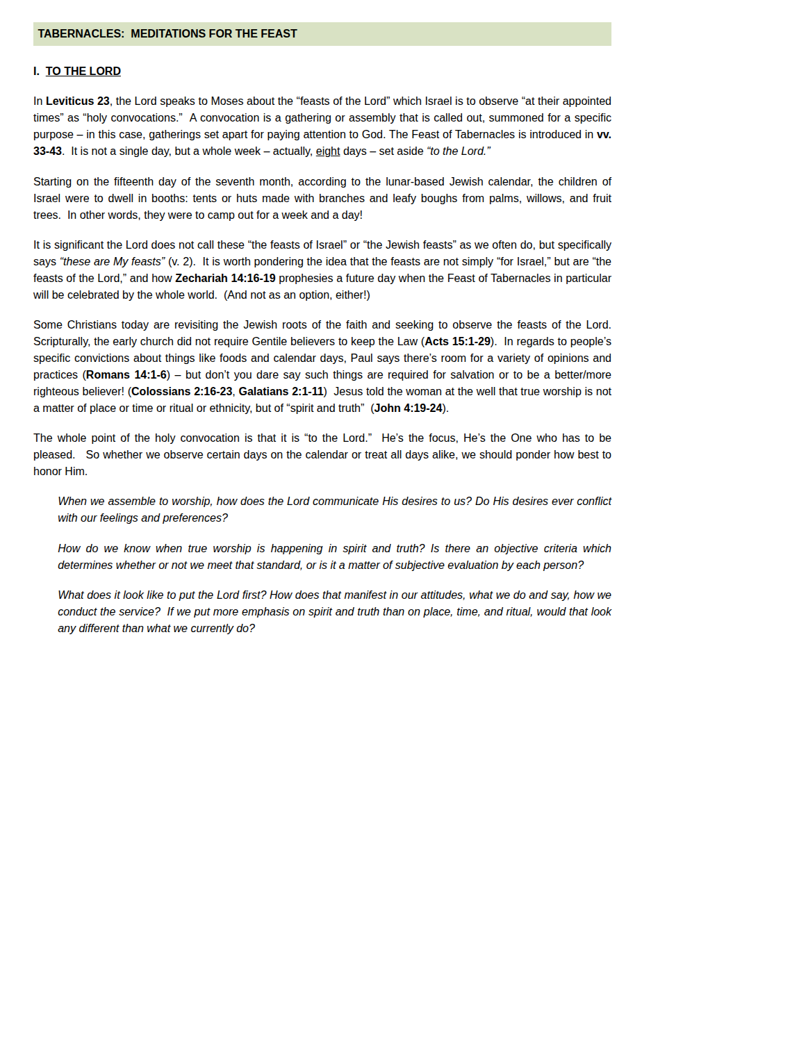TABERNACLES: MEDITATIONS FOR THE FEAST
I. TO THE LORD
In Leviticus 23, the Lord speaks to Moses about the “feasts of the Lord” which Israel is to observe “at their appointed times” as “holy convocations.” A convocation is a gathering or assembly that is called out, summoned for a specific purpose – in this case, gatherings set apart for paying attention to God. The Feast of Tabernacles is introduced in vv. 33-43. It is not a single day, but a whole week – actually, eight days – set aside “to the Lord.”
Starting on the fifteenth day of the seventh month, according to the lunar-based Jewish calendar, the children of Israel were to dwell in booths: tents or huts made with branches and leafy boughs from palms, willows, and fruit trees. In other words, they were to camp out for a week and a day!
It is significant the Lord does not call these “the feasts of Israel” or “the Jewish feasts” as we often do, but specifically says “these are My feasts” (v. 2). It is worth pondering the idea that the feasts are not simply “for Israel,” but are “the feasts of the Lord,” and how Zechariah 14:16-19 prophesies a future day when the Feast of Tabernacles in particular will be celebrated by the whole world. (And not as an option, either!)
Some Christians today are revisiting the Jewish roots of the faith and seeking to observe the feasts of the Lord. Scripturally, the early church did not require Gentile believers to keep the Law (Acts 15:1-29). In regards to people’s specific convictions about things like foods and calendar days, Paul says there’s room for a variety of opinions and practices (Romans 14:1-6) – but don’t you dare say such things are required for salvation or to be a better/more righteous believer! (Colossians 2:16-23, Galatians 2:1-11) Jesus told the woman at the well that true worship is not a matter of place or time or ritual or ethnicity, but of “spirit and truth” (John 4:19-24).
The whole point of the holy convocation is that it is “to the Lord.” He’s the focus, He’s the One who has to be pleased. So whether we observe certain days on the calendar or treat all days alike, we should ponder how best to honor Him.
When we assemble to worship, how does the Lord communicate His desires to us? Do His desires ever conflict with our feelings and preferences?
How do we know when true worship is happening in spirit and truth? Is there an objective criteria which determines whether or not we meet that standard, or is it a matter of subjective evaluation by each person?
What does it look like to put the Lord first? How does that manifest in our attitudes, what we do and say, how we conduct the service? If we put more emphasis on spirit and truth than on place, time, and ritual, would that look any different than what we currently do?